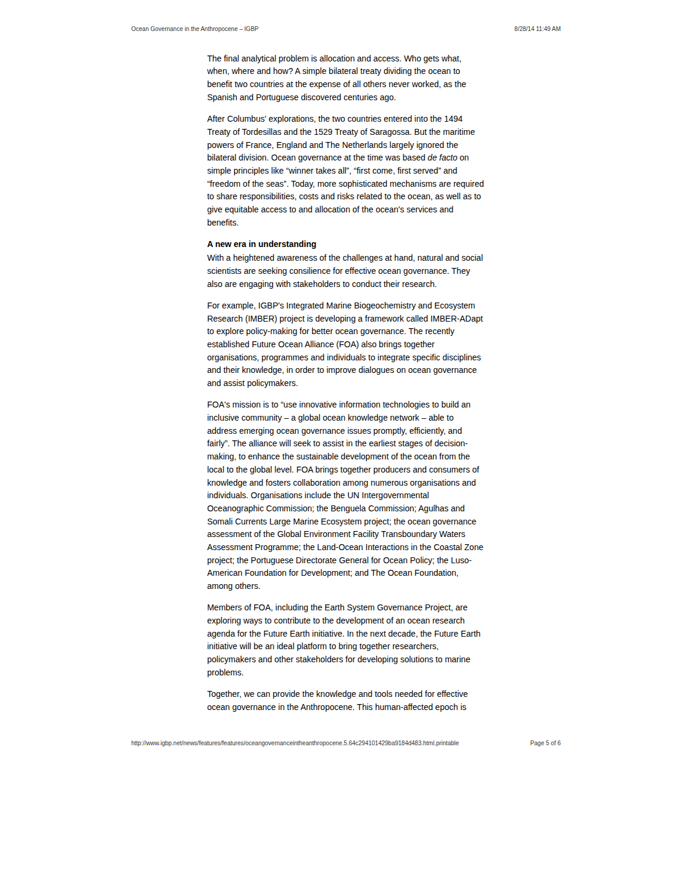Ocean Governance in the Anthropocene – IGBP 8/28/14 11:49 AM
The final analytical problem is allocation and access. Who gets what, when, where and how? A simple bilateral treaty dividing the ocean to benefit two countries at the expense of all others never worked, as the Spanish and Portuguese discovered centuries ago.
After Columbus' explorations, the two countries entered into the 1494 Treaty of Tordesillas and the 1529 Treaty of Saragossa. But the maritime powers of France, England and The Netherlands largely ignored the bilateral division. Ocean governance at the time was based de facto on simple principles like “winner takes all”, “first come, first served” and “freedom of the seas”. Today, more sophisticated mechanisms are required to share responsibilities, costs and risks related to the ocean, as well as to give equitable access to and allocation of the ocean's services and benefits.
A new era in understanding
With a heightened awareness of the challenges at hand, natural and social scientists are seeking consilience for effective ocean governance. They also are engaging with stakeholders to conduct their research.
For example, IGBP's Integrated Marine Biogeochemistry and Ecosystem Research (IMBER) project is developing a framework called IMBER-ADapt to explore policy-making for better ocean governance. The recently established Future Ocean Alliance (FOA) also brings together organisations, programmes and individuals to integrate specific disciplines and their knowledge, in order to improve dialogues on ocean governance and assist policymakers.
FOA's mission is to “use innovative information technologies to build an inclusive community – a global ocean knowledge network – able to address emerging ocean governance issues promptly, efficiently, and fairly”. The alliance will seek to assist in the earliest stages of decision-making, to enhance the sustainable development of the ocean from the local to the global level. FOA brings together producers and consumers of knowledge and fosters collaboration among numerous organisations and individuals. Organisations include the UN Intergovernmental Oceanographic Commission; the Benguela Commission; Agulhas and Somali Currents Large Marine Ecosystem project; the ocean governance assessment of the Global Environment Facility Transboundary Waters Assessment Programme; the Land-Ocean Interactions in the Coastal Zone project; the Portuguese Directorate General for Ocean Policy; the Luso-American Foundation for Development; and The Ocean Foundation, among others.
Members of FOA, including the Earth System Governance Project, are exploring ways to contribute to the development of an ocean research agenda for the Future Earth initiative. In the next decade, the Future Earth initiative will be an ideal platform to bring together researchers, policymakers and other stakeholders for developing solutions to marine problems.
Together, we can provide the knowledge and tools needed for effective ocean governance in the Anthropocene. This human-affected epoch is
http://www.igbp.net/news/features/features/oceangovernanceintheanthropocene.5.64c294101429ba9184d483.html.printable Page 5 of 6